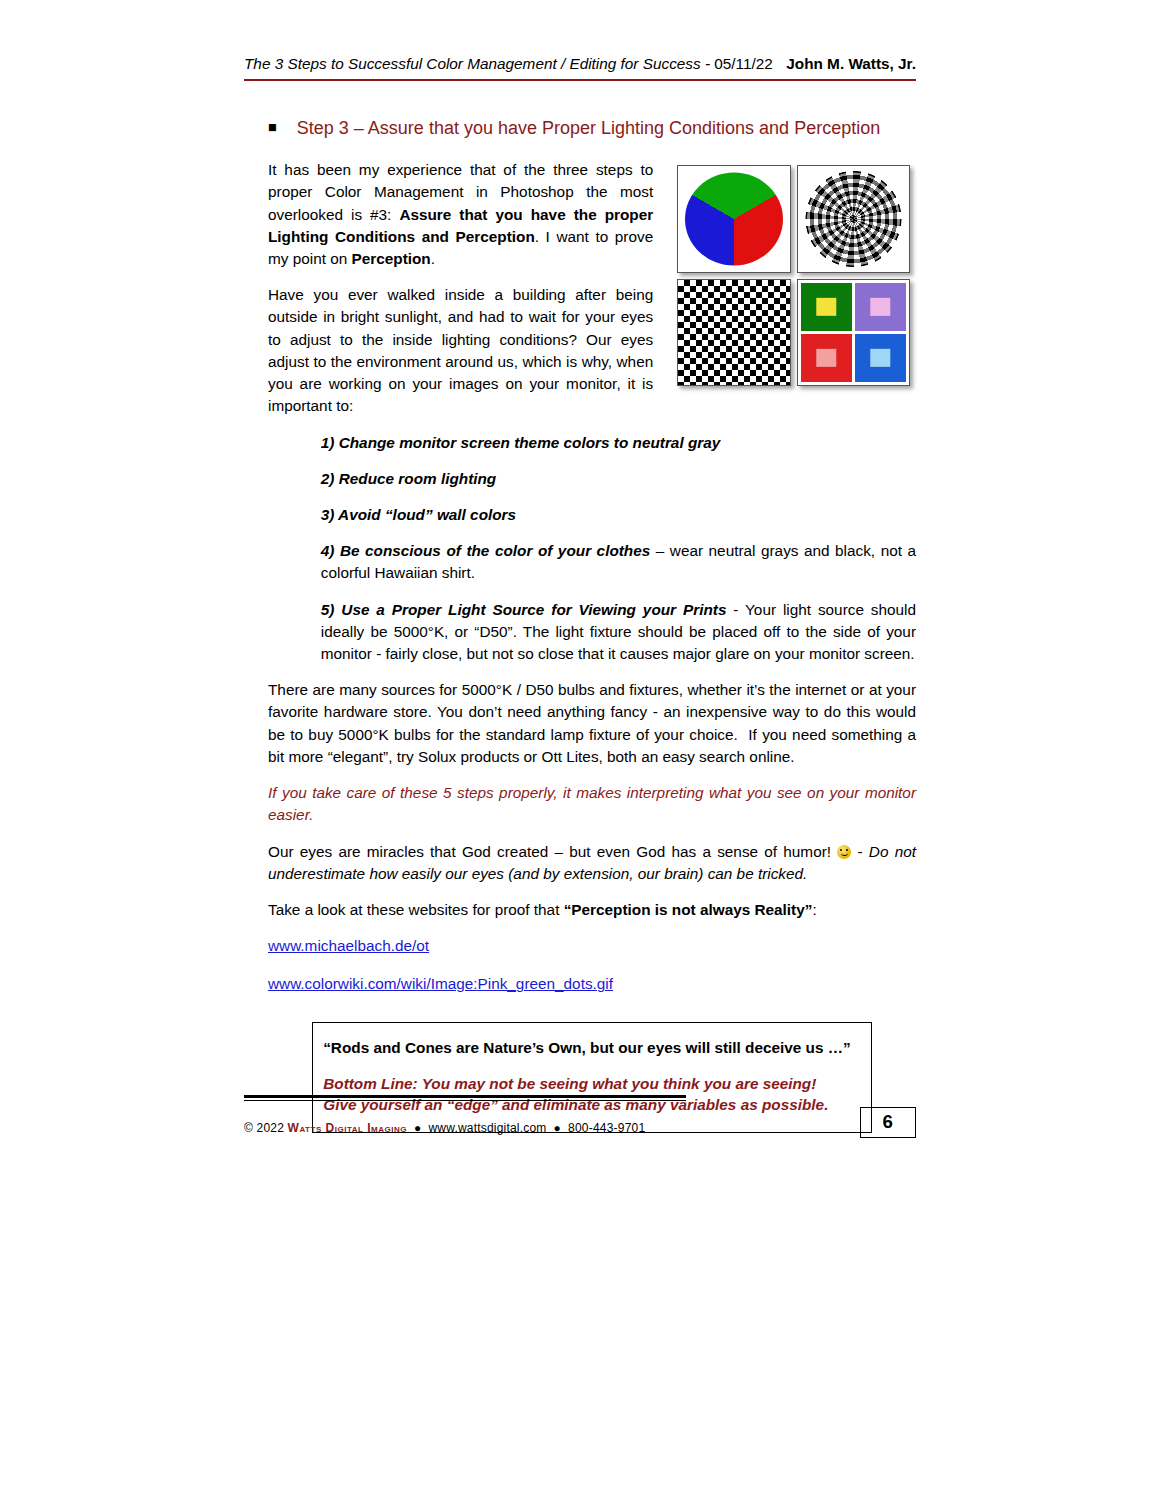The 3 Steps to Successful Color Management / Editing for Success - 05/11/22
John M. Watts, Jr.
Step 3 – Assure that you have Proper Lighting Conditions and Perception
It has been my experience that of the three steps to proper Color Management in Photoshop the most overlooked is #3: Assure that you have the proper Lighting Conditions and Perception. I want to prove my point on Perception.
Have you ever walked inside a building after being outside in bright sunlight, and had to wait for your eyes to adjust to the inside lighting conditions? Our eyes adjust to the environment around us, which is why, when you are working on your images on your monitor, it is important to:
1) Change monitor screen theme colors to neutral gray
2) Reduce room lighting
3) Avoid “loud” wall colors
4) Be conscious of the color of your clothes – wear neutral grays and black, not a colorful Hawaiian shirt.
5) Use a Proper Light Source for Viewing your Prints - Your light source should ideally be 5000°K, or “D50”. The light fixture should be placed off to the side of your monitor - fairly close, but not so close that it causes major glare on your monitor screen.
There are many sources for 5000°K / D50 bulbs and fixtures, whether it’s the internet or at your favorite hardware store. You don’t need anything fancy - an inexpensive way to do this would be to buy 5000°K bulbs for the standard lamp fixture of your choice. If you need something a bit more “elegant”, try Solux products or Ott Lites, both an easy search online.
If you take care of these 5 steps properly, it makes interpreting what you see on your monitor easier.
Our eyes are miracles that God created – but even God has a sense of humor! - Do not underestimate how easily our eyes (and by extension, our brain) can be tricked.
Take a look at these websites for proof that “Perception is not always Reality”:
www.michaelbach.de/ot
www.colorwiki.com/wiki/Image:Pink_green_dots.gif
“Rods and Cones are Nature’s Own, but our eyes will still deceive us …”
Bottom Line: You may not be seeing what you think you are seeing!
Give yourself an “edge” and eliminate as many variables as possible.
© 2022 Watts Digital Imaging ● www.wattsdigital.com ● 800-443-9701
6